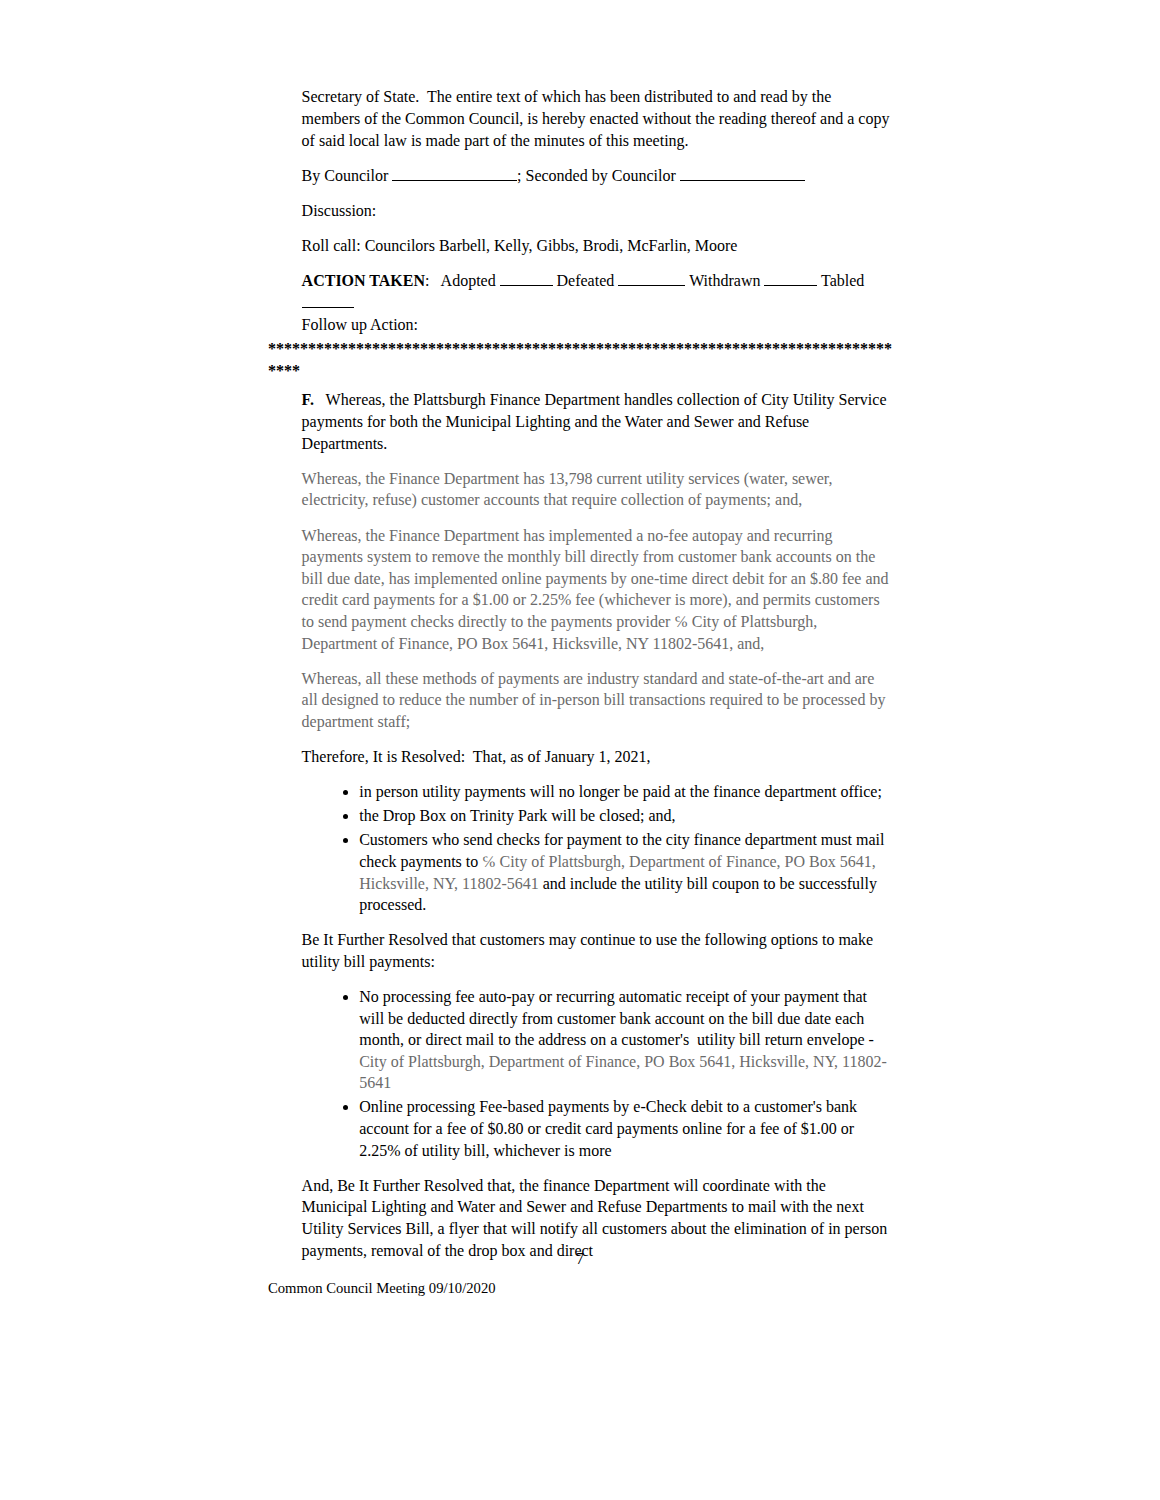Secretary of State. The entire text of which has been distributed to and read by the members of the Common Council, is hereby enacted without the reading thereof and a copy of said local law is made part of the minutes of this meeting.
By Councilor ; Seconded by Councilor
Discussion:
Roll call: Councilors Barbell, Kelly, Gibbs, Brodi, McFarlin, Moore
ACTION TAKEN: Adopted Defeated Withdrawn Tabled
Follow up Action:
**********************************************************************************
F. Whereas, the Plattsburgh Finance Department handles collection of City Utility Service payments for both the Municipal Lighting and the Water and Sewer and Refuse Departments.
Whereas, the Finance Department has 13,798 current utility services (water, sewer, electricity, refuse) customer accounts that require collection of payments; and,
Whereas, the Finance Department has implemented a no-fee autopay and recurring payments system to remove the monthly bill directly from customer bank accounts on the bill due date, has implemented online payments by one-time direct debit for an $.80 fee and credit card payments for a $1.00 or 2.25% fee (whichever is more), and permits customers to send payment checks directly to the payments provider ℅ City of Plattsburgh, Department of Finance, PO Box 5641, Hicksville, NY 11802-5641, and,
Whereas, all these methods of payments are industry standard and state-of-the-art and are all designed to reduce the number of in-person bill transactions required to be processed by department staff;
Therefore, It is Resolved: That, as of January 1, 2021,
in person utility payments will no longer be paid at the finance department office;
the Drop Box on Trinity Park will be closed; and,
Customers who send checks for payment to the city finance department must mail check payments to ℅ City of Plattsburgh, Department of Finance, PO Box 5641, Hicksville, NY, 11802-5641 and include the utility bill coupon to be successfully processed.
Be It Further Resolved that customers may continue to use the following options to make utility bill payments:
No processing fee auto-pay or recurring automatic receipt of your payment that will be deducted directly from customer bank account on the bill due date each month, or direct mail to the address on a customer's utility bill return envelope - City of Plattsburgh, Department of Finance, PO Box 5641, Hicksville, NY, 11802-5641
Online processing Fee-based payments by e-Check debit to a customer's bank account for a fee of $0.80 or credit card payments online for a fee of $1.00 or 2.25% of utility bill, whichever is more
And, Be It Further Resolved that, the finance Department will coordinate with the Municipal Lighting and Water and Sewer and Refuse Departments to mail with the next Utility Services Bill, a flyer that will notify all customers about the elimination of in person payments, removal of the drop box and direct
7
Common Council Meeting 09/10/2020